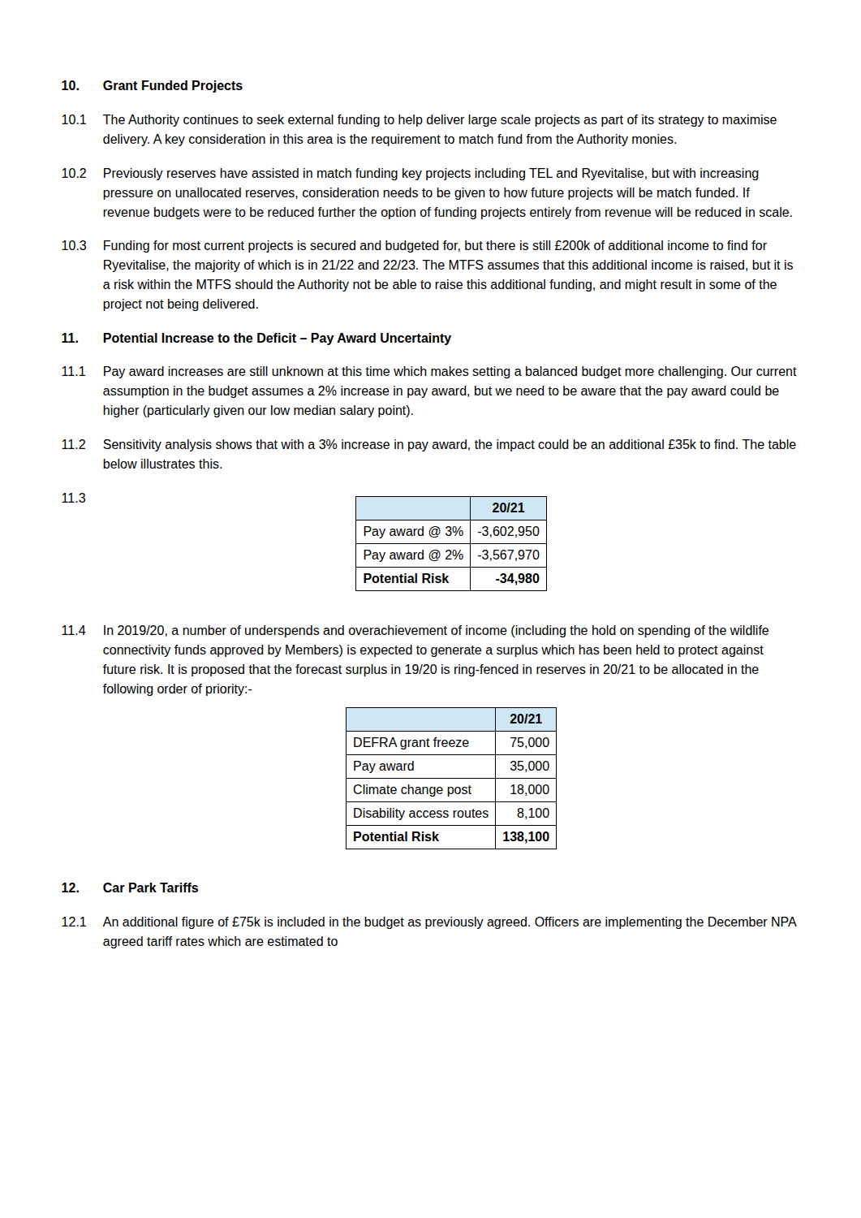10.
Grant Funded Projects
10.1
The Authority continues to seek external funding to help deliver large scale projects as part of its strategy to maximise delivery. A key consideration in this area is the requirement to match fund from the Authority monies.
10.2
Previously reserves have assisted in match funding key projects including TEL and Ryevitalise, but with increasing pressure on unallocated reserves, consideration needs to be given to how future projects will be match funded. If revenue budgets were to be reduced further the option of funding projects entirely from revenue will be reduced in scale.
10.3
Funding for most current projects is secured and budgeted for, but there is still £200k of additional income to find for Ryevitalise, the majority of which is in 21/22 and 22/23. The MTFS assumes that this additional income is raised, but it is a risk within the MTFS should the Authority not be able to raise this additional funding, and might result in some of the project not being delivered.
11.
Potential Increase to the Deficit – Pay Award Uncertainty
11.1
Pay award increases are still unknown at this time which makes setting a balanced budget more challenging. Our current assumption in the budget assumes a 2% increase in pay award, but we need to be aware that the pay award could be higher (particularly given our low median salary point).
11.2
Sensitivity analysis shows that with a 3% increase in pay award, the impact could be an additional £35k to find. The table below illustrates this.
11.3
| | 20/21 |
| --- | --- |
| Pay award @ 3% | -3,602,950 |
| Pay award @ 2% | -3,567,970 |
| Potential Risk | -34,980 |
11.4
In 2019/20, a number of underspends and overachievement of income (including the hold on spending of the wildlife connectivity funds approved by Members) is expected to generate a surplus which has been held to protect against future risk. It is proposed that the forecast surplus in 19/20 is ring-fenced in reserves in 20/21 to be allocated in the following order of priority:-
| | 20/21 |
| --- | --- |
| DEFRA grant freeze | 75,000 |
| Pay award | 35,000 |
| Climate change post | 18,000 |
| Disability access routes | 8,100 |
| Potential Risk | 138,100 |
12.
Car Park Tariffs
12.1
An additional figure of £75k is included in the budget as previously agreed. Officers are implementing the December NPA agreed tariff rates which are estimated to